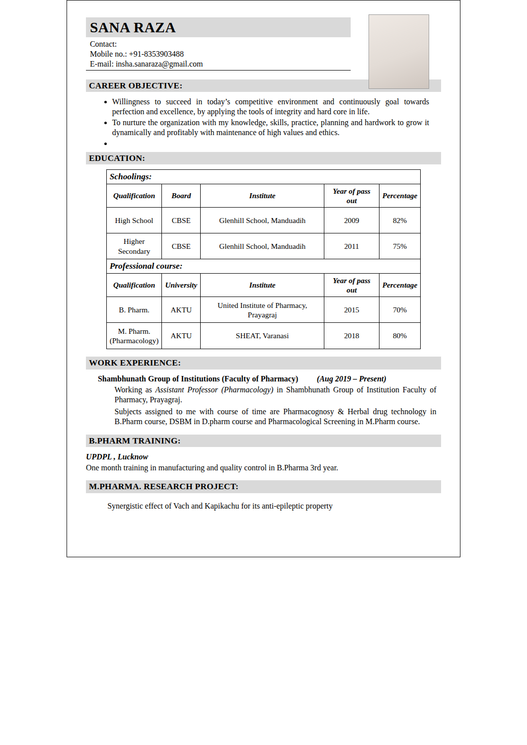SANA RAZA
Contact:
Mobile no.: +91-8353903488
E-mail: insha.sanaraza@gmail.com
CAREER OBJECTIVE:
Willingness to succeed in today’s competitive environment and continuously goal towards perfection and excellence, by applying the tools of integrity and hard core in life.
To nurture the organization with my knowledge, skills, practice, planning and hardwork to grow it dynamically and profitably with maintenance of high values and ethics.
EDUCATION:
| Schoolings: |
| Qualification | Board | Institute | Year of pass out | Percentage |
| High School | CBSE | Glenhill School, Manduadih | 2009 | 82% |
| Higher Secondary | CBSE | Glenhill School, Manduadih | 2011 | 75% |
| Professional course: |
| Qualification | University | Institute | Year of pass out | Percentage |
| B. Pharm. | AKTU | United Institute of Pharmacy, Prayagraj | 2015 | 70% |
| M. Pharm. (Pharmacology) | AKTU | SHEAT, Varanasi | 2018 | 80% |
WORK EXPERIENCE:
Shambhunath Group of Institutions (Faculty of Pharmacy) (Aug 2019 – Present)
Working as Assistant Professor (Pharmacology) in Shambhunath Group of Institution Faculty of Pharmacy, Prayagraj.
Subjects assigned to me with course of time are Pharmacognosy & Herbal drug technology in B.Pharm course, DSBM in D.pharm course and Pharmacological Screening in M.Pharm course.
B.PHARM TRAINING:
UPDPL , Lucknow
One month training in manufacturing and quality control in B.Pharma 3rd year.
M.PHARMA. RESEARCH PROJECT:
Synergistic effect of Vach and Kapikachu for its anti-epileptic property